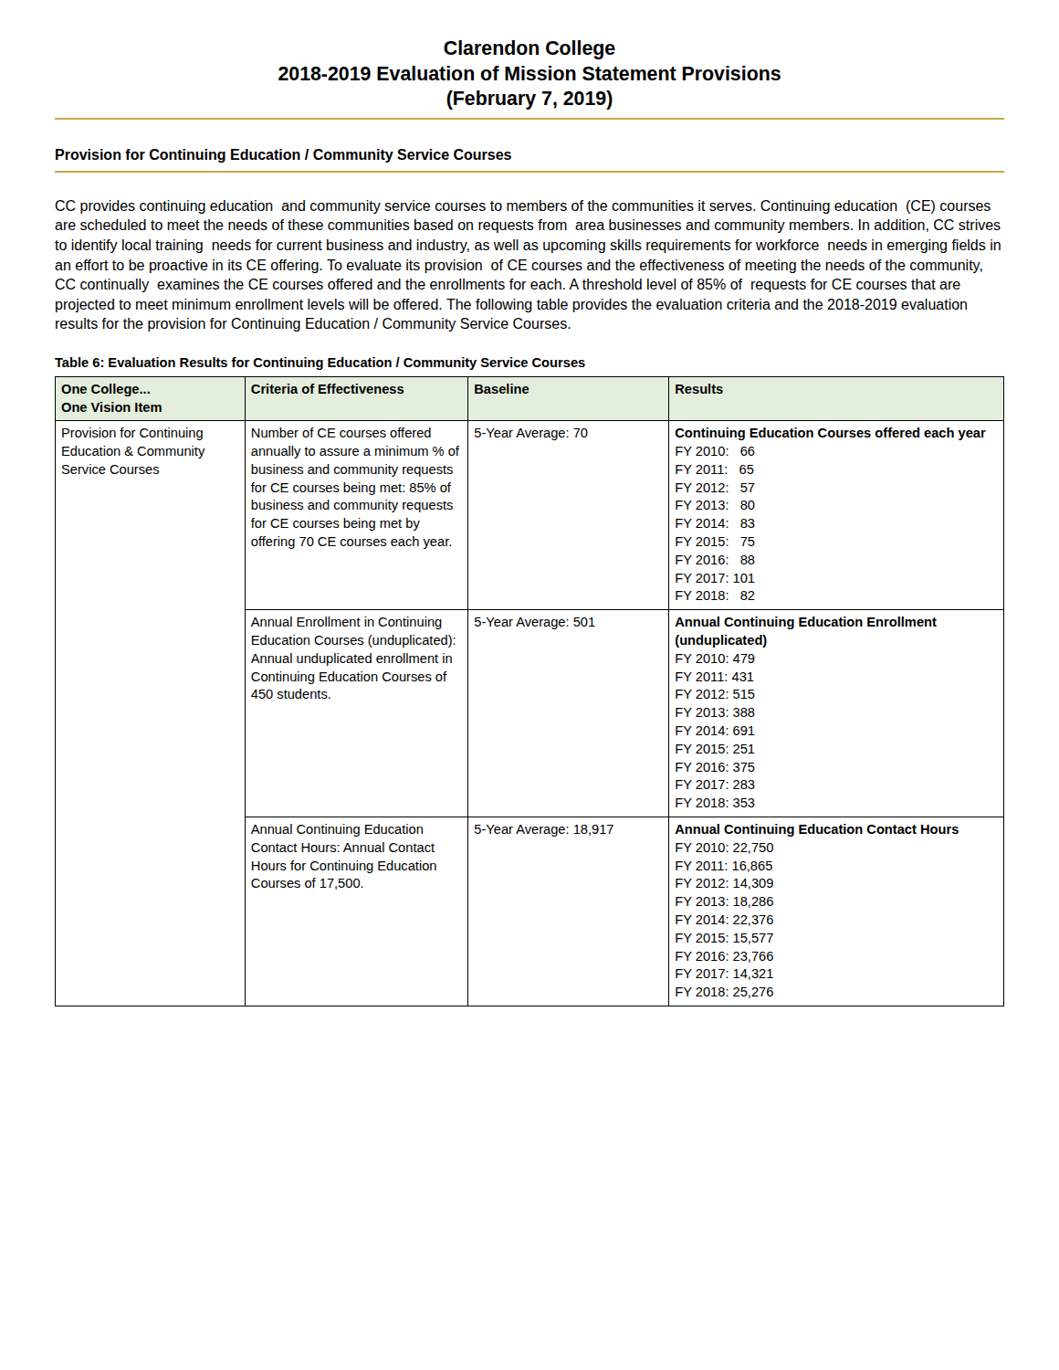Clarendon College
2018-2019 Evaluation of Mission Statement Provisions
(February 7, 2019)
Provision for Continuing Education / Community Service Courses
CC provides continuing education and community service courses to members of the communities it serves. Continuing education (CE) courses are scheduled to meet the needs of these communities based on requests from area businesses and community members. In addition, CC strives to identify local training needs for current business and industry, as well as upcoming skills requirements for workforce needs in emerging fields in an effort to be proactive in its CE offering. To evaluate its provision of CE courses and the effectiveness of meeting the needs of the community, CC continually examines the CE courses offered and the enrollments for each. A threshold level of 85% of requests for CE courses that are projected to meet minimum enrollment levels will be offered. The following table provides the evaluation criteria and the 2018-2019 evaluation results for the provision for Continuing Education / Community Service Courses.
Table 6: Evaluation Results for Continuing Education / Community Service Courses
| One College... One Vision Item | Criteria of Effectiveness | Baseline | Results |
| --- | --- | --- | --- |
| Provision for Continuing Education & Community Service Courses | Number of CE courses offered annually to assure a minimum % of business and community requests for CE courses being met: 85% of business and community requests for CE courses being met by offering 70 CE courses each year. | 5-Year Average: 70 | Continuing Education Courses offered each year FY 2010: 66 FY 2011: 65 FY 2012: 57 FY 2013: 80 FY 2014: 83 FY 2015: 75 FY 2016: 88 FY 2017: 101 FY 2018: 82 |
| Annual Enrollment in Continuing Education Courses (unduplicated): Annual unduplicated enrollment in Continuing Education Courses of 450 students. | 5-Year Average: 501 | Annual Continuing Education Enrollment (unduplicated) FY 2010: 479 FY 2011: 431 FY 2012: 515 FY 2013: 388 FY 2014: 691 FY 2015: 251 FY 2016: 375 FY 2017: 283 FY 2018: 353 |
| Annual Continuing Education Contact Hours: Annual Contact Hours for Continuing Education Courses of 17,500. | 5-Year Average: 18,917 | Annual Continuing Education Contact Hours FY 2010: 22,750 FY 2011: 16,865 FY 2012: 14,309 FY 2013: 18,286 FY 2014: 22,376 FY 2015: 15,577 FY 2016: 23,766 FY 2017: 14,321 FY 2018: 25,276 |